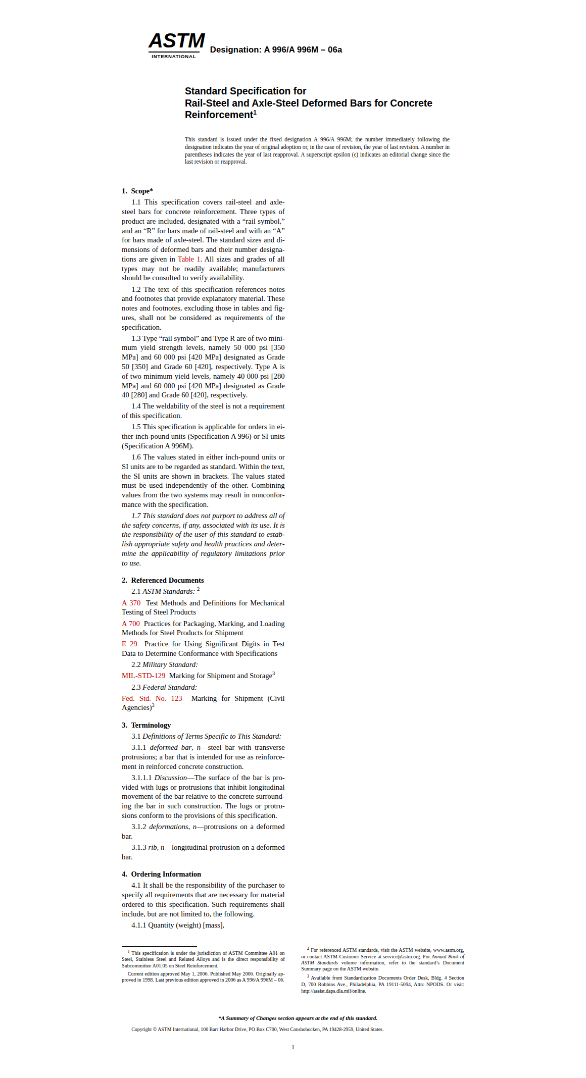ASTM
INTERNATIONAL
Designation: A 996/A 996M – 06a
Standard Specification for
Rail-Steel and Axle-Steel Deformed Bars for Concrete
Reinforcement1
This standard is issued under the fixed designation A 996/A 996M; the number immediately following the designation indicates the year of original adoption or, in the case of revision, the year of last revision. A number in parentheses indicates the year of last reapproval. A superscript epsilon (ϵ) indicates an editorial change since the last revision or reapproval.
1. Scope*
1.1 This specification covers rail-steel and axle-steel bars for concrete reinforcement. Three types of product are included, designated with a “rail symbol,” and an “R” for bars made of rail-steel and with an “A” for bars made of axle-steel. The standard sizes and dimensions of deformed bars and their number designations are given in Table 1. All sizes and grades of all types may not be readily available; manufacturers should be consulted to verify availability.
1.2 The text of this specification references notes and footnotes that provide explanatory material. These notes and footnotes, excluding those in tables and figures, shall not be considered as requirements of the specification.
1.3 Type “rail symbol” and Type R are of two minimum yield strength levels, namely 50 000 psi [350 MPa] and 60 000 psi [420 MPa] designated as Grade 50 [350] and Grade 60 [420], respectively. Type A is of two minimum yield levels, namely 40 000 psi [280 MPa] and 60 000 psi [420 MPa] designated as Grade 40 [280] and Grade 60 [420], respectively.
1.4 The weldability of the steel is not a requirement of this specification.
1.5 This specification is applicable for orders in either inch-pound units (Specification A 996) or SI units (Specification A 996M).
1.6 The values stated in either inch-pound units or SI units are to be regarded as standard. Within the text, the SI units are shown in brackets. The values stated must be used independently of the other. Combining values from the two systems may result in nonconformance with the specification.
1.7 This standard does not purport to address all of the safety concerns, if any, associated with its use. It is the responsibility of the user of this standard to establish appropriate safety and health practices and determine the applicability of regulatory limitations prior to use.
2. Referenced Documents
2.1 ASTM Standards: 2
A 370 Test Methods and Definitions for Mechanical Testing of Steel Products
A 700 Practices for Packaging, Marking, and Loading Methods for Steel Products for Shipment
E 29 Practice for Using Significant Digits in Test Data to Determine Conformance with Specifications
2.2 Military Standard:
MIL-STD-129 Marking for Shipment and Storage3
2.3 Federal Standard:
Fed. Std. No. 123 Marking for Shipment (Civil Agencies)3
3. Terminology
3.1 Definitions of Terms Specific to This Standard:
3.1.1 deformed bar, n—steel bar with transverse protrusions; a bar that is intended for use as reinforcement in reinforced concrete construction.
3.1.1.1 Discussion—The surface of the bar is provided with lugs or protrusions that inhibit longitudinal movement of the bar relative to the concrete surrounding the bar in such construction. The lugs or protrusions conform to the provisions of this specification.
3.1.2 deformations, n—protrusions on a deformed bar.
3.1.3 rib, n—longitudinal protrusion on a deformed bar.
4. Ordering Information
4.1 It shall be the responsibility of the purchaser to specify all requirements that are necessary for material ordered to this specification. Such requirements shall include, but are not limited to, the following.
4.1.1 Quantity (weight) [mass],
1 This specification is under the jurisdiction of ASTM Committee A01 on Steel, Stainless Steel and Related Alloys and is the direct responsibility of Subcommittee A01.05 on Steel Reinforcement.
Current edition approved May 1, 2006. Published May 2006. Originally approved in 1998. Last previous edition approved in 2006 as A 996/A 996M – 06.
2 For referenced ASTM standards, visit the ASTM website, www.astm.org, or contact ASTM Customer Service at service@astm.org. For Annual Book of ASTM Standards volume information, refer to the standard’s Document Summary page on the ASTM website.
3 Available from Standardization Documents Order Desk, Bldg. 4 Section D, 700 Robbins Ave., Philadelphia, PA 19111-5094, Attn: NPODS. Or visit: http://assist.daps.dla.mil/online.
*A Summary of Changes section appears at the end of this standard.
Copyright © ASTM International, 100 Barr Harbor Drive, PO Box C700, West Conshohocken, PA 19428-2959, United States.
1